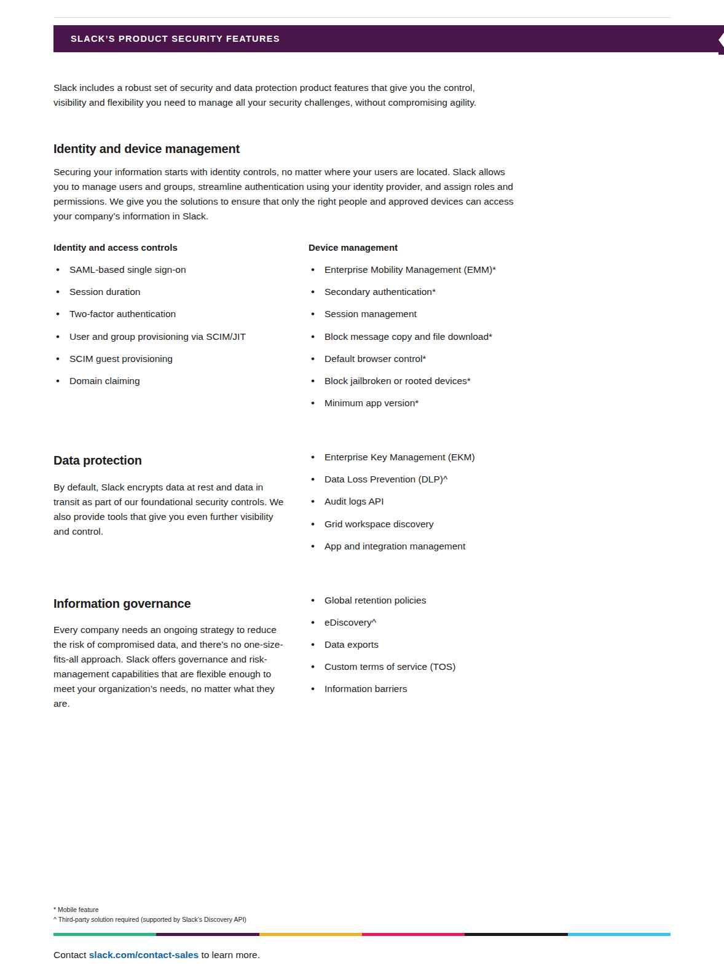Slack’s Product Security Features
Slack includes a robust set of security and data protection product features that give you the control, visibility and flexibility you need to manage all your security challenges, without compromising agility.
Identity and device management
Securing your information starts with identity controls, no matter where your users are located. Slack allows you to manage users and groups, streamline authentication using your identity provider, and assign roles and permissions. We give you the solutions to ensure that only the right people and approved devices can access your company’s information in Slack.
Identity and access controls
SAML-based single sign-on
Session duration
Two-factor authentication
User and group provisioning via SCIM/JIT
SCIM guest provisioning
Domain claiming
Device management
Enterprise Mobility Management (EMM)*
Secondary authentication*
Session management
Block message copy and file download*
Default browser control*
Block jailbroken or rooted devices*
Minimum app version*
Data protection
By default, Slack encrypts data at rest and data in transit as part of our foundational security controls. We also provide tools that give you even further visibility and control.
Enterprise Key Management (EKM)
Data Loss Prevention (DLP)^
Audit logs API
Grid workspace discovery
App and integration management
Information governance
Every company needs an ongoing strategy to reduce the risk of compromised data, and there’s no one-size-fits-all approach. Slack offers governance and risk-management capabilities that are flexible enough to meet your organization’s needs, no matter what they are.
Global retention policies
eDiscovery^
Data exports
Custom terms of service (TOS)
Information barriers
* Mobile feature
^ Third-party solution required (supported by Slack’s Discovery API)
Contact slack.com/contact-sales to learn more.